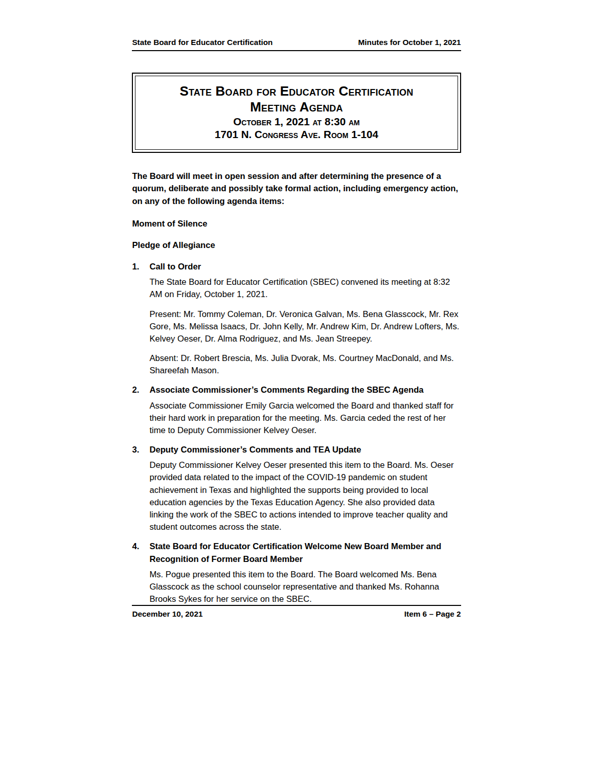State Board for Educator Certification Minutes for October 1, 2021
State Board for Educator Certification
Meeting Agenda
October 1, 2021 at 8:30 am
1701 N. Congress Ave. Room 1-104
The Board will meet in open session and after determining the presence of a quorum, deliberate and possibly take formal action, including emergency action, on any of the following agenda items:
Moment of Silence
Pledge of Allegiance
1.
Call to Order
The State Board for Educator Certification (SBEC) convened its meeting at 8:32 AM on Friday, October 1, 2021.
Present: Mr. Tommy Coleman, Dr. Veronica Galvan, Ms. Bena Glasscock, Mr. Rex Gore, Ms. Melissa Isaacs, Dr. John Kelly, Mr. Andrew Kim, Dr. Andrew Lofters, Ms. Kelvey Oeser, Dr. Alma Rodriguez, and Ms. Jean Streepey.
Absent: Dr. Robert Brescia, Ms. Julia Dvorak, Ms. Courtney MacDonald, and Ms. Shareefah Mason.
2.
Associate Commissioner’s Comments Regarding the SBEC Agenda
Associate Commissioner Emily Garcia welcomed the Board and thanked staff for their hard work in preparation for the meeting. Ms. Garcia ceded the rest of her time to Deputy Commissioner Kelvey Oeser.
3.
Deputy Commissioner’s Comments and TEA Update
Deputy Commissioner Kelvey Oeser presented this item to the Board. Ms. Oeser provided data related to the impact of the COVID-19 pandemic on student achievement in Texas and highlighted the supports being provided to local education agencies by the Texas Education Agency. She also provided data linking the work of the SBEC to actions intended to improve teacher quality and student outcomes across the state.
4.
State Board for Educator Certification Welcome New Board Member and Recognition of Former Board Member
Ms. Pogue presented this item to the Board. The Board welcomed Ms. Bena Glasscock as the school counselor representative and thanked Ms. Rohanna Brooks Sykes for her service on the SBEC.
December 10, 2021 Item 6 – Page 2